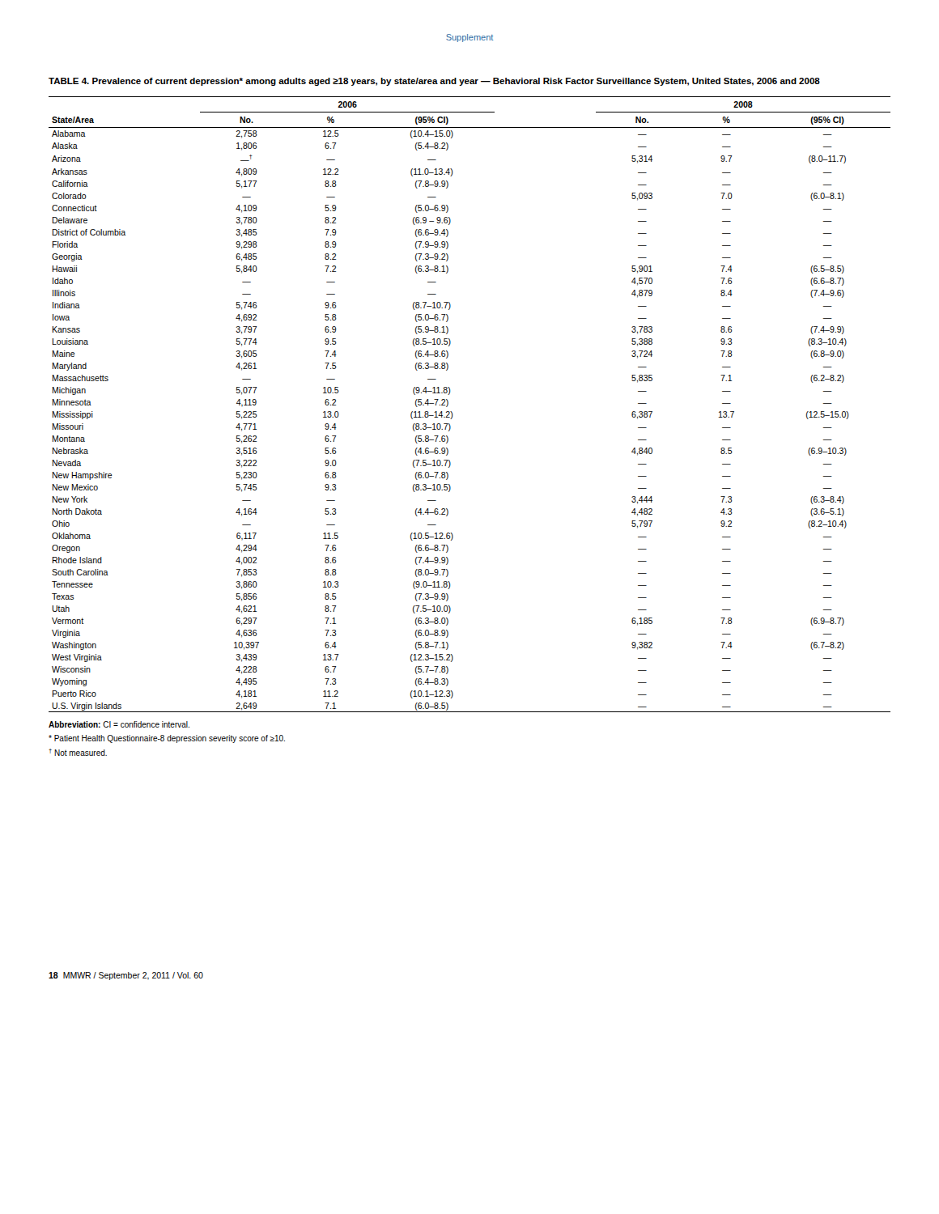Supplement
TABLE 4. Prevalence of current depression* among adults aged ≥18 years, by state/area and year — Behavioral Risk Factor Surveillance System, United States, 2006 and 2008
| | 2006 | | 2008 |
| --- | --- | --- | --- |
| State/Area | No. | % | (95% CI) | | No. | % | (95% CI) |
| Alabama | 2,758 | 12.5 | (10.4–15.0) | | — | — | — |
| Alaska | 1,806 | 6.7 | (5.4–8.2) | | — | — | — |
| Arizona | — † | — | — | | 5,314 | 9.7 | (8.0–11.7) |
| Arkansas | 4,809 | 12.2 | (11.0–13.4) | | — | — | — |
| California | 5,177 | 8.8 | (7.8–9.9) | | — | — | — |
| Colorado | — | — | — | | 5,093 | 7.0 | (6.0–8.1) |
| Connecticut | 4,109 | 5.9 | (5.0–6.9) | | — | — | — |
| Delaware | 3,780 | 8.2 | (6.9 – 9.6) | | — | — | — |
| District of Columbia | 3,485 | 7.9 | (6.6–9.4) | | — | — | — |
| Florida | 9,298 | 8.9 | (7.9–9.9) | | — | — | — |
| Georgia | 6,485 | 8.2 | (7.3–9.2) | | — | — | — |
| Hawaii | 5,840 | 7.2 | (6.3–8.1) | | 5,901 | 7.4 | (6.5–8.5) |
| Idaho | — | — | — | | 4,570 | 7.6 | (6.6–8.7) |
| Illinois | — | — | — | | 4,879 | 8.4 | (7.4–9.6) |
| Indiana | 5,746 | 9.6 | (8.7–10.7) | | — | — | — |
| Iowa | 4,692 | 5.8 | (5.0–6.7) | | — | — | — |
| Kansas | 3,797 | 6.9 | (5.9–8.1) | | 3,783 | 8.6 | (7.4–9.9) |
| Louisiana | 5,774 | 9.5 | (8.5–10.5) | | 5,388 | 9.3 | (8.3–10.4) |
| Maine | 3,605 | 7.4 | (6.4–8.6) | | 3,724 | 7.8 | (6.8–9.0) |
| Maryland | 4,261 | 7.5 | (6.3–8.8) | | — | — | — |
| Massachusetts | — | — | — | | 5,835 | 7.1 | (6.2–8.2) |
| Michigan | 5,077 | 10.5 | (9.4–11.8) | | — | — | — |
| Minnesota | 4,119 | 6.2 | (5.4–7.2) | | — | — | — |
| Mississippi | 5,225 | 13.0 | (11.8–14.2) | | 6,387 | 13.7 | (12.5–15.0) |
| Missouri | 4,771 | 9.4 | (8.3–10.7) | | — | — | — |
| Montana | 5,262 | 6.7 | (5.8–7.6) | | — | — | — |
| Nebraska | 3,516 | 5.6 | (4.6–6.9) | | 4,840 | 8.5 | (6.9–10.3) |
| Nevada | 3,222 | 9.0 | (7.5–10.7) | | — | — | — |
| New Hampshire | 5,230 | 6.8 | (6.0–7.8) | | — | — | — |
| New Mexico | 5,745 | 9.3 | (8.3–10.5) | | — | — | — |
| New York | — | — | — | | 3,444 | 7.3 | (6.3–8.4) |
| North Dakota | 4,164 | 5.3 | (4.4–6.2) | | 4,482 | 4.3 | (3.6–5.1) |
| Ohio | — | — | — | | 5,797 | 9.2 | (8.2–10.4) |
| Oklahoma | 6,117 | 11.5 | (10.5–12.6) | | — | — | — |
| Oregon | 4,294 | 7.6 | (6.6–8.7) | | — | — | — |
| Rhode Island | 4,002 | 8.6 | (7.4–9.9) | | — | — | — |
| South Carolina | 7,853 | 8.8 | (8.0–9.7) | | — | — | — |
| Tennessee | 3,860 | 10.3 | (9.0–11.8) | | — | — | — |
| Texas | 5,856 | 8.5 | (7.3–9.9) | | — | — | — |
| Utah | 4,621 | 8.7 | (7.5–10.0) | | — | — | — |
| Vermont | 6,297 | 7.1 | (6.3–8.0) | | 6,185 | 7.8 | (6.9–8.7) |
| Virginia | 4,636 | 7.3 | (6.0–8.9) | | — | — | — |
| Washington | 10,397 | 6.4 | (5.8–7.1) | | 9,382 | 7.4 | (6.7–8.2) |
| West Virginia | 3,439 | 13.7 | (12.3–15.2) | | — | — | — |
| Wisconsin | 4,228 | 6.7 | (5.7–7.8) | | — | — | — |
| Wyoming | 4,495 | 7.3 | (6.4–8.3) | | — | — | — |
| Puerto Rico | 4,181 | 11.2 | (10.1–12.3) | | — | — | — |
| U.S. Virgin Islands | 2,649 | 7.1 | (6.0–8.5) | | — | — | — |
Abbreviation: CI = confidence interval.
* Patient Health Questionnaire-8 depression severity score of ≥10.
† Not measured.
18 MMWR / September 2, 2011 / Vol. 60